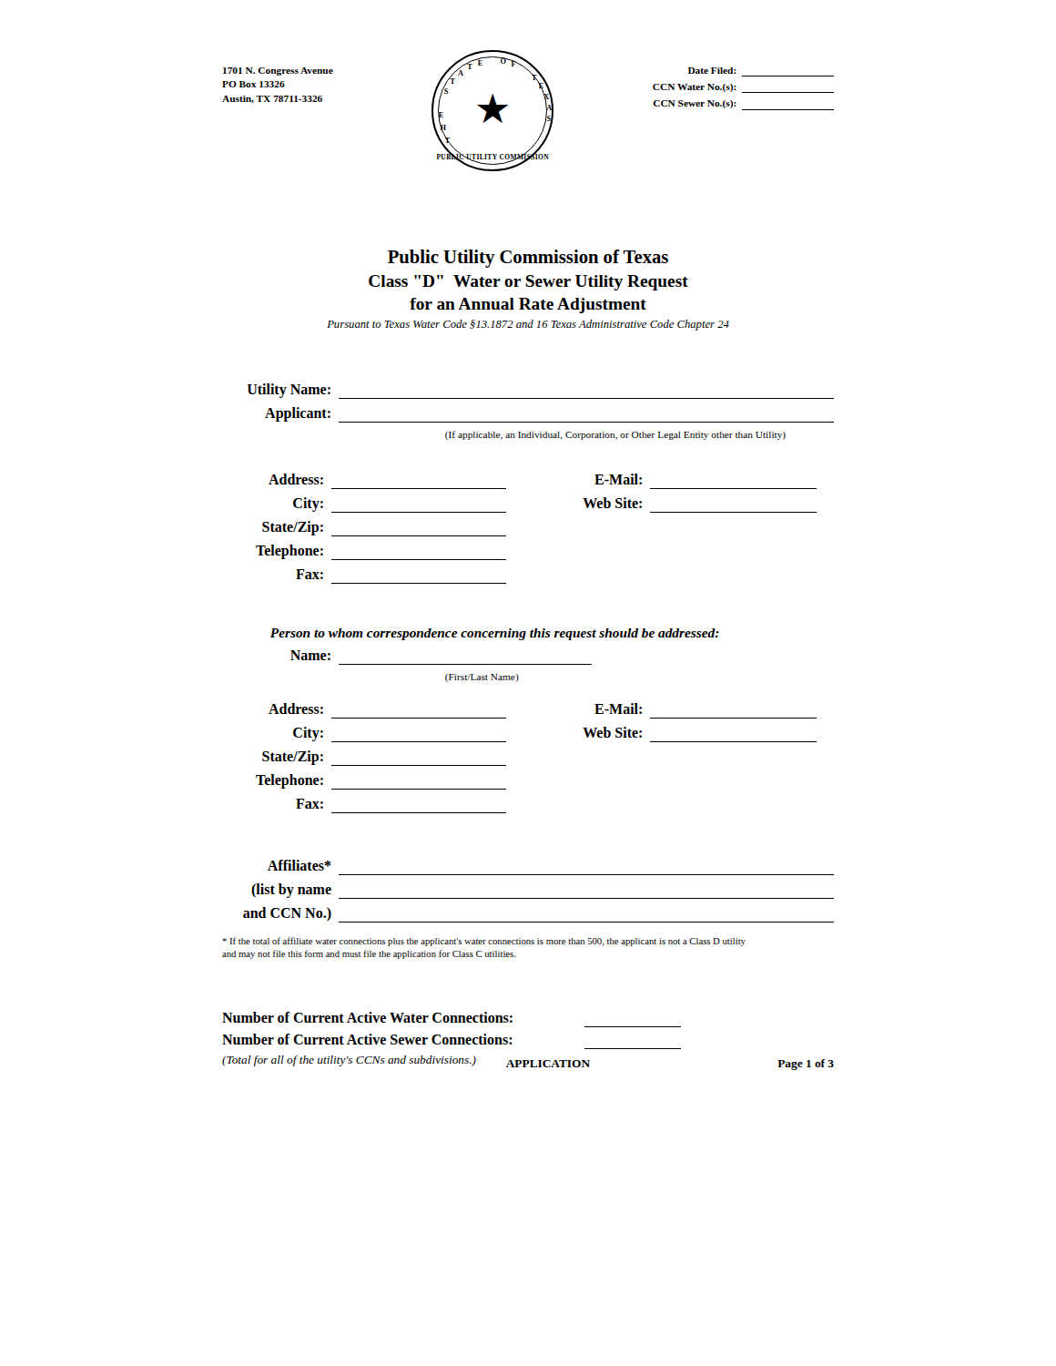1701 N. Congress Avenue
PO Box 13326
Austin, TX 78711-3326
T H E S T A T E O F T E X A S
★
PUBLIC UTILITY COMMISSION
Date Filed:
CCN Water No.(s):
CCN Sewer No.(s):
Public Utility Commission of Texas
Class "D" Water or Sewer Utility Request
for an Annual Rate Adjustment
Pursuant to Texas Water Code §13.1872 and 16 Texas Administrative Code Chapter 24
Utility Name:
Applicant:
(If applicable, an Individual, Corporation, or Other Legal Entity other than Utility)
Address:
E-Mail:
City:
Web Site:
State/Zip:
Telephone:
Fax:
Person to whom correspondence concerning this request should be addressed:
Name:
(First/Last Name)
Address:
E-Mail:
City:
Web Site:
State/Zip:
Telephone:
Fax:
Affiliates*
(list by name
and CCN No.)
* If the total of affiliate water connections plus the applicant's water connections is more than 500, the applicant is not a Class D utility and may not file this form and must file the application for Class C utilities.
Number of Current Active Water Connections:
Number of Current Active Sewer Connections:
(Total for all of the utility's CCNs and subdivisions.)
APPLICATION
Page 1 of 3